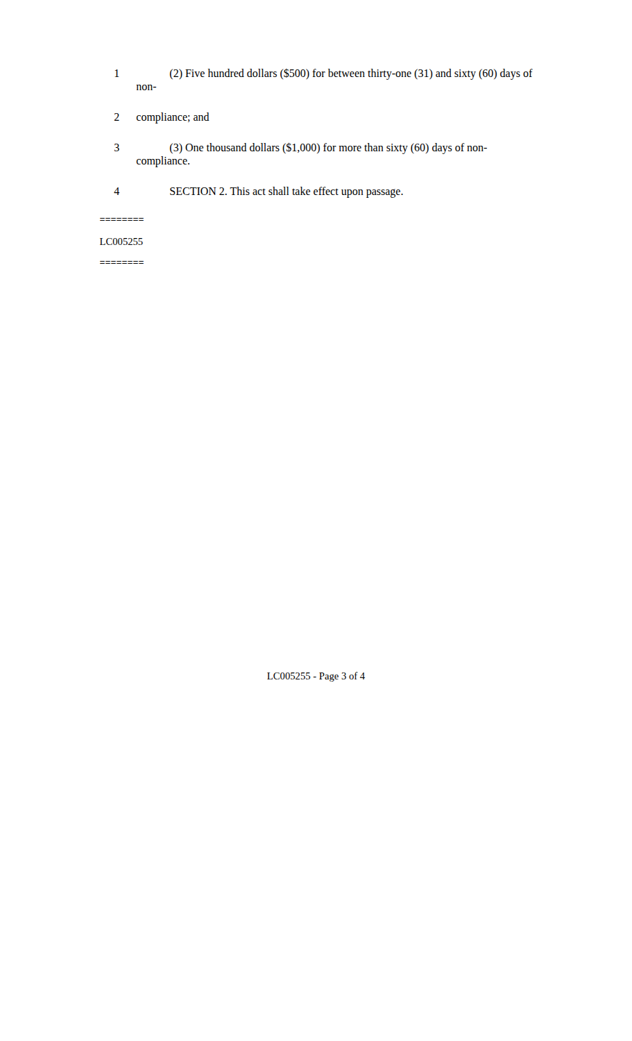(2) Five hundred dollars ($500) for between thirty-one (31) and sixty (60) days of non-
compliance; and
(3) One thousand dollars ($1,000) for more than sixty (60) days of non-compliance.
SECTION 2. This act shall take effect upon passage.
========
LC005255
========
LC005255 - Page 3 of 4